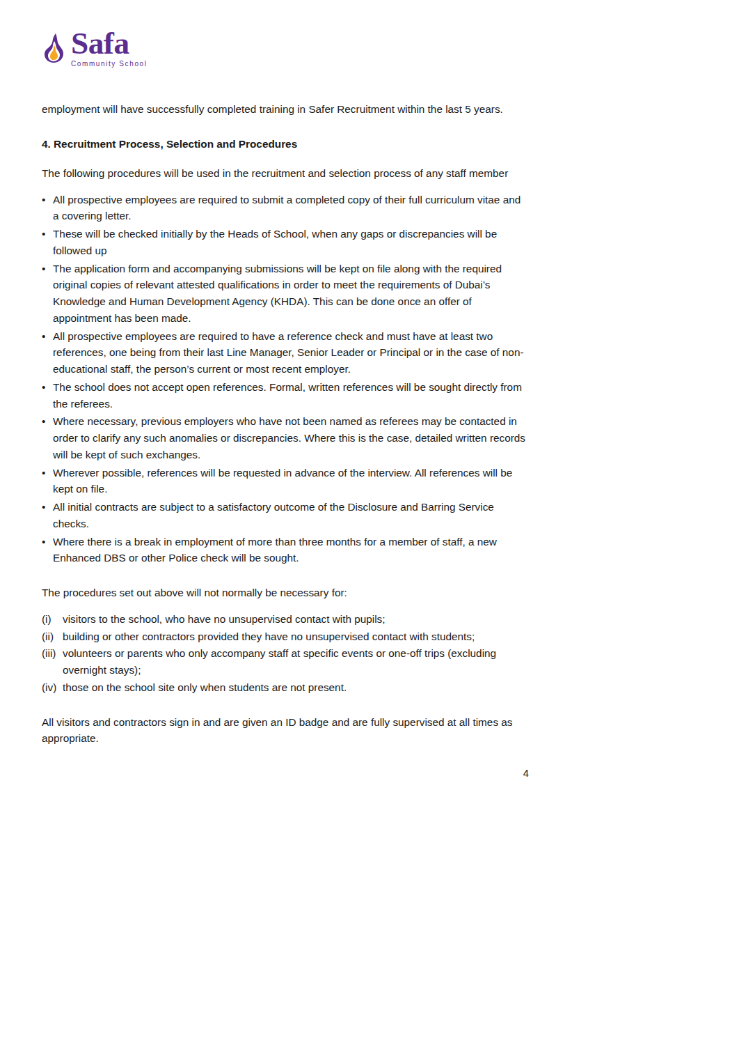Safa Community School
employment will have successfully completed training in Safer Recruitment within the last 5 years.
4. Recruitment Process, Selection and Procedures
The following procedures will be used in the recruitment and selection process of any staff member
All prospective employees are required to submit a completed copy of their full curriculum vitae and a covering letter.
These will be checked initially by the Heads of School, when any gaps or discrepancies will be followed up
The application form and accompanying submissions will be kept on file along with the required original copies of relevant attested qualifications in order to meet the requirements of Dubai’s Knowledge and Human Development Agency (KHDA). This can be done once an offer of appointment has been made.
All prospective employees are required to have a reference check and must have at least two references, one being from their last Line Manager, Senior Leader or Principal or in the case of non-educational staff, the person’s current or most recent employer.
The school does not accept open references. Formal, written references will be sought directly from the referees.
Where necessary, previous employers who have not been named as referees may be contacted in order to clarify any such anomalies or discrepancies. Where this is the case, detailed written records will be kept of such exchanges.
Wherever possible, references will be requested in advance of the interview. All references will be kept on file.
All initial contracts are subject to a satisfactory outcome of the Disclosure and Barring Service checks.
Where there is a break in employment of more than three months for a member of staff, a new Enhanced DBS or other Police check will be sought.
The procedures set out above will not normally be necessary for:
(i) visitors to the school, who have no unsupervised contact with pupils;
(ii) building or other contractors provided they have no unsupervised contact with students;
(iii) volunteers or parents who only accompany staff at specific events or one-off trips (excluding overnight stays);
(iv) those on the school site only when students are not present.
All visitors and contractors sign in and are given an ID badge and are fully supervised at all times as appropriate.
4